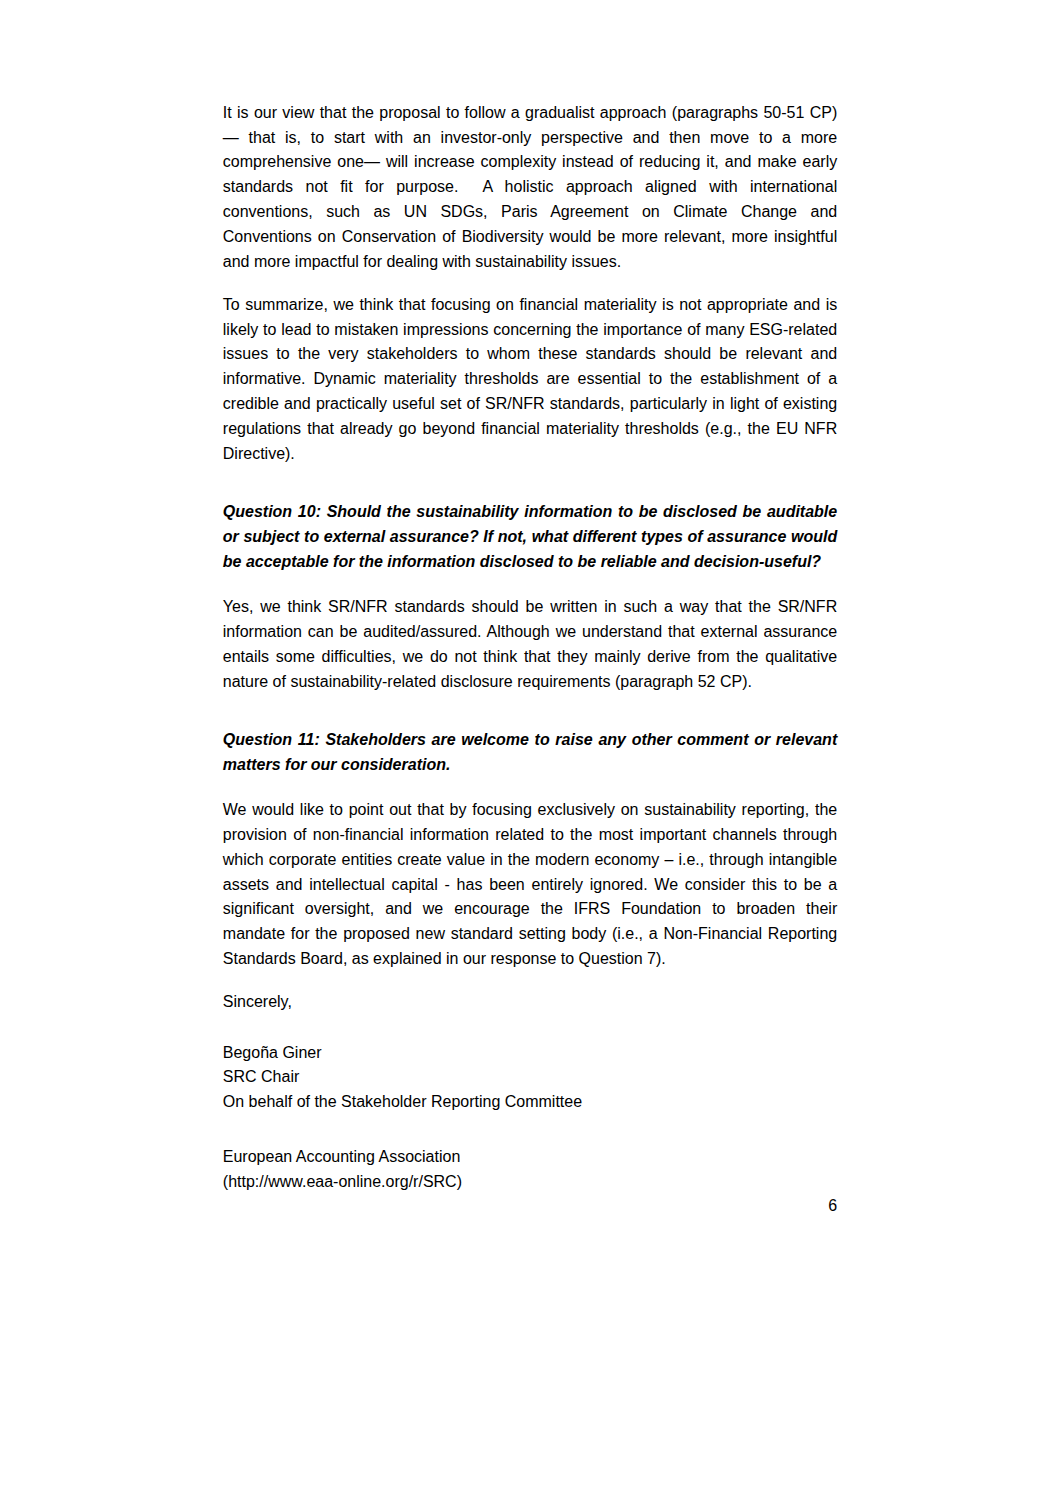It is our view that the proposal to follow a gradualist approach (paragraphs 50-51 CP) — that is, to start with an investor-only perspective and then move to a more comprehensive one— will increase complexity instead of reducing it, and make early standards not fit for purpose. A holistic approach aligned with international conventions, such as UN SDGs, Paris Agreement on Climate Change and Conventions on Conservation of Biodiversity would be more relevant, more insightful and more impactful for dealing with sustainability issues.
To summarize, we think that focusing on financial materiality is not appropriate and is likely to lead to mistaken impressions concerning the importance of many ESG-related issues to the very stakeholders to whom these standards should be relevant and informative. Dynamic materiality thresholds are essential to the establishment of a credible and practically useful set of SR/NFR standards, particularly in light of existing regulations that already go beyond financial materiality thresholds (e.g., the EU NFR Directive).
Question 10: Should the sustainability information to be disclosed be auditable or subject to external assurance? If not, what different types of assurance would be acceptable for the information disclosed to be reliable and decision-useful?
Yes, we think SR/NFR standards should be written in such a way that the SR/NFR information can be audited/assured. Although we understand that external assurance entails some difficulties, we do not think that they mainly derive from the qualitative nature of sustainability-related disclosure requirements (paragraph 52 CP).
Question 11: Stakeholders are welcome to raise any other comment or relevant matters for our consideration.
We would like to point out that by focusing exclusively on sustainability reporting, the provision of non-financial information related to the most important channels through which corporate entities create value in the modern economy – i.e., through intangible assets and intellectual capital - has been entirely ignored. We consider this to be a significant oversight, and we encourage the IFRS Foundation to broaden their mandate for the proposed new standard setting body (i.e., a Non-Financial Reporting Standards Board, as explained in our response to Question 7).
Sincerely,
Begoña Giner
SRC Chair
On behalf of the Stakeholder Reporting Committee
European Accounting Association
(http://www.eaa-online.org/r/SRC)
6